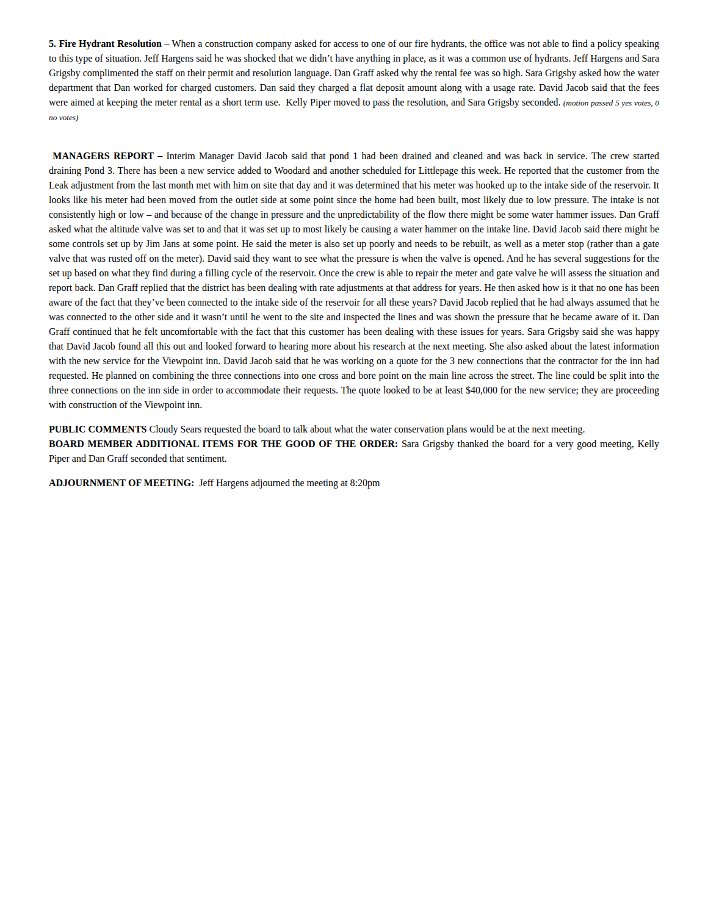5. Fire Hydrant Resolution – When a construction company asked for access to one of our fire hydrants, the office was not able to find a policy speaking to this type of situation. Jeff Hargens said he was shocked that we didn’t have anything in place, as it was a common use of hydrants. Jeff Hargens and Sara Grigsby complimented the staff on their permit and resolution language. Dan Graff asked why the rental fee was so high. Sara Grigsby asked how the water department that Dan worked for charged customers. Dan said they charged a flat deposit amount along with a usage rate. David Jacob said that the fees were aimed at keeping the meter rental as a short term use. Kelly Piper moved to pass the resolution, and Sara Grigsby seconded. (motion passed 5 yes votes, 0 no votes)
MANAGERS REPORT – Interim Manager David Jacob said that pond 1 had been drained and cleaned and was back in service. The crew started draining Pond 3. There has been a new service added to Woodard and another scheduled for Littlepage this week. He reported that the customer from the Leak adjustment from the last month met with him on site that day and it was determined that his meter was hooked up to the intake side of the reservoir. It looks like his meter had been moved from the outlet side at some point since the home had been built, most likely due to low pressure. The intake is not consistently high or low – and because of the change in pressure and the unpredictability of the flow there might be some water hammer issues. Dan Graff asked what the altitude valve was set to and that it was set up to most likely be causing a water hammer on the intake line. David Jacob said there might be some controls set up by Jim Jans at some point. He said the meter is also set up poorly and needs to be rebuilt, as well as a meter stop (rather than a gate valve that was rusted off on the meter). David said they want to see what the pressure is when the valve is opened. And he has several suggestions for the set up based on what they find during a filling cycle of the reservoir. Once the crew is able to repair the meter and gate valve he will assess the situation and report back. Dan Graff replied that the district has been dealing with rate adjustments at that address for years. He then asked how is it that no one has been aware of the fact that they’ve been connected to the intake side of the reservoir for all these years? David Jacob replied that he had always assumed that he was connected to the other side and it wasn’t until he went to the site and inspected the lines and was shown the pressure that he became aware of it. Dan Graff continued that he felt uncomfortable with the fact that this customer has been dealing with these issues for years. Sara Grigsby said she was happy that David Jacob found all this out and looked forward to hearing more about his research at the next meeting. She also asked about the latest information with the new service for the Viewpoint inn. David Jacob said that he was working on a quote for the 3 new connections that the contractor for the inn had requested. He planned on combining the three connections into one cross and bore point on the main line across the street. The line could be split into the three connections on the inn side in order to accommodate their requests. The quote looked to be at least $40,000 for the new service; they are proceeding with construction of the Viewpoint inn.
PUBLIC COMMENTS Cloudy Sears requested the board to talk about what the water conservation plans would be at the next meeting.
BOARD MEMBER ADDITIONAL ITEMS FOR THE GOOD OF THE ORDER: Sara Grigsby thanked the board for a very good meeting, Kelly Piper and Dan Graff seconded that sentiment.
ADJOURNMENT OF MEETING: Jeff Hargens adjourned the meeting at 8:20pm